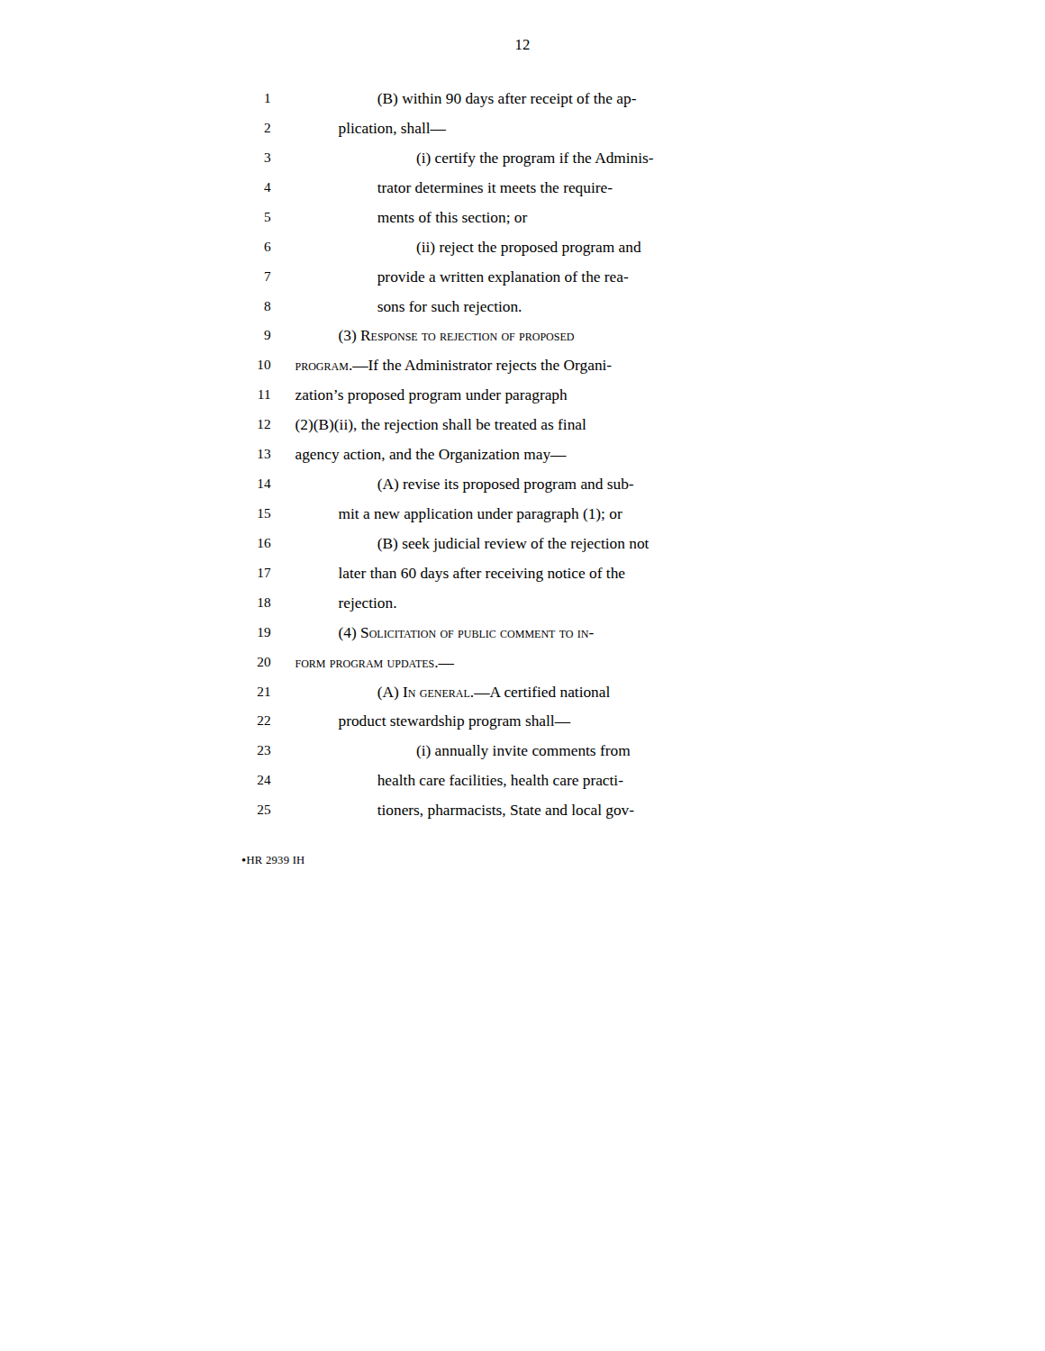12
(B) within 90 days after receipt of the ap-
plication, shall—
(i) certify the program if the Adminis-
trator determines it meets the require-
ments of this section; or
(ii) reject the proposed program and
provide a written explanation of the rea-
sons for such rejection.
(3) Response to rejection of proposed
program.—If the Administrator rejects the Organi-
zation’s proposed program under paragraph
(2)(B)(ii), the rejection shall be treated as final
agency action, and the Organization may—
(A) revise its proposed program and sub-
mit a new application under paragraph (1); or
(B) seek judicial review of the rejection not
later than 60 days after receiving notice of the
rejection.
(4) Solicitation of public comment to in-
form program updates.—
(A) In general.—A certified national
product stewardship program shall—
(i) annually invite comments from
health care facilities, health care practi-
tioners, pharmacists, State and local gov-
•HR 2939 IH